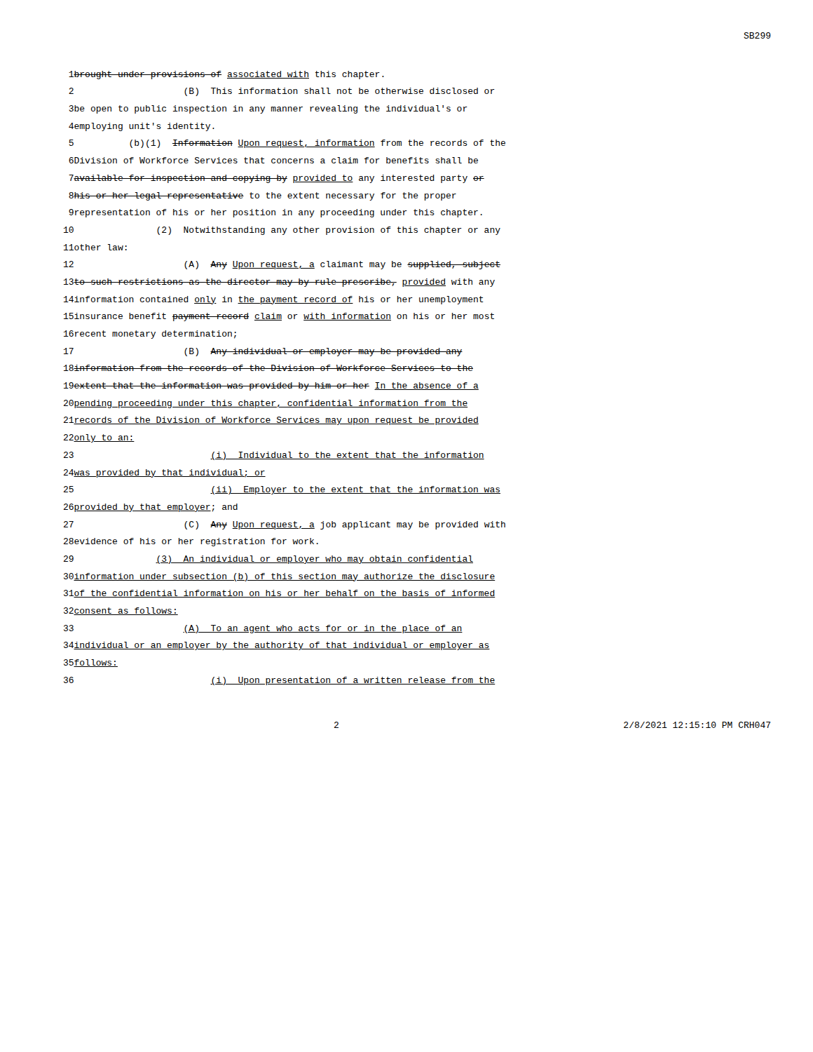SB299
| 1 | brought under provisions of associated with this chapter. |
| 2 | (B) This information shall not be otherwise disclosed or |
| 3 | be open to public inspection in any manner revealing the individual's or |
| 4 | employing unit's identity. |
| 5 | (b)(1) Information Upon request, information from the records of the |
| 6 | Division of Workforce Services that concerns a claim for benefits shall be |
| 7 | available for inspection and copying by provided to any interested party or |
| 8 | his or her legal representative to the extent necessary for the proper |
| 9 | representation of his or her position in any proceeding under this chapter. |
| 10 | (2) Notwithstanding any other provision of this chapter or any |
| 11 | other law: |
| 12 | (A) Any Upon request, a claimant may be supplied, subject |
| 13 | to such restrictions as the director may by rule prescribe, provided with any |
| 14 | information contained only in the payment record of his or her unemployment |
| 15 | insurance benefit payment record claim or with information on his or her most |
| 16 | recent monetary determination; |
| 17 | (B) Any individual or employer may be provided any |
| 18 | information from the records of the Division of Workforce Services to the |
| 19 | extent that the information was provided by him or her In the absence of a |
| 20 | pending proceeding under this chapter, confidential information from the |
| 21 | records of the Division of Workforce Services may upon request be provided |
| 22 | only to an: |
| 23 | (i) Individual to the extent that the information |
| 24 | was provided by that individual; or |
| 25 | (ii) Employer to the extent that the information was |
| 26 | provided by that employer ; and |
| 27 | (C) Any Upon request, a job applicant may be provided with |
| 28 | evidence of his or her registration for work. |
| 29 | (3) An individual or employer who may obtain confidential |
| 30 | information under subsection (b) of this section may authorize the disclosure |
| 31 | of the confidential information on his or her behalf on the basis of informed |
| 32 | consent as follows: |
| 33 | (A) To an agent who acts for or in the place of an |
| 34 | individual or an employer by the authority of that individual or employer as |
| 35 | follows: |
| 36 | (i) Upon presentation of a written release from the |
2 2/8/2021 12:15:10 PM CRH047